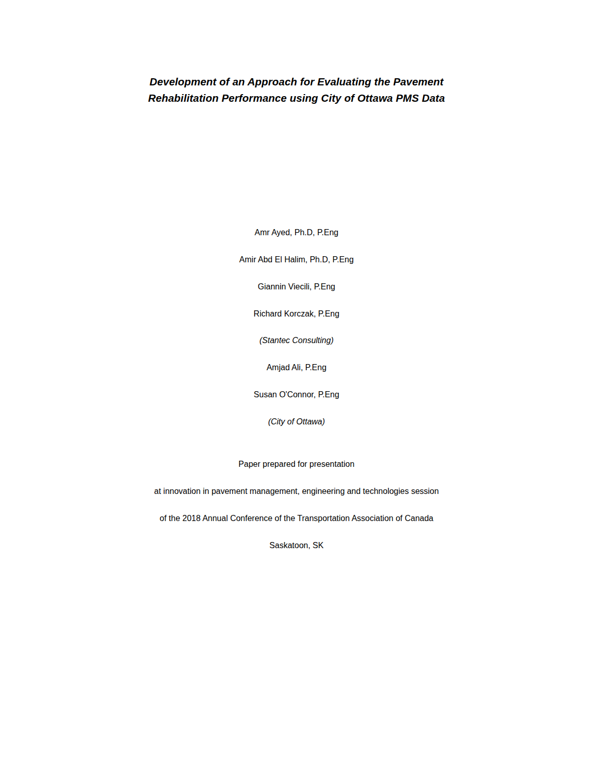Development of an Approach for Evaluating the Pavement Rehabilitation Performance using City of Ottawa PMS Data
Amr Ayed, Ph.D, P.Eng
Amir Abd El Halim, Ph.D, P.Eng
Giannin Viecili, P.Eng
Richard Korczak, P.Eng
(Stantec Consulting)
Amjad Ali, P.Eng
Susan O'Connor, P.Eng
(City of Ottawa)
Paper prepared for presentation
at innovation in pavement management, engineering and technologies session
of the 2018 Annual Conference of the Transportation Association of Canada
Saskatoon, SK